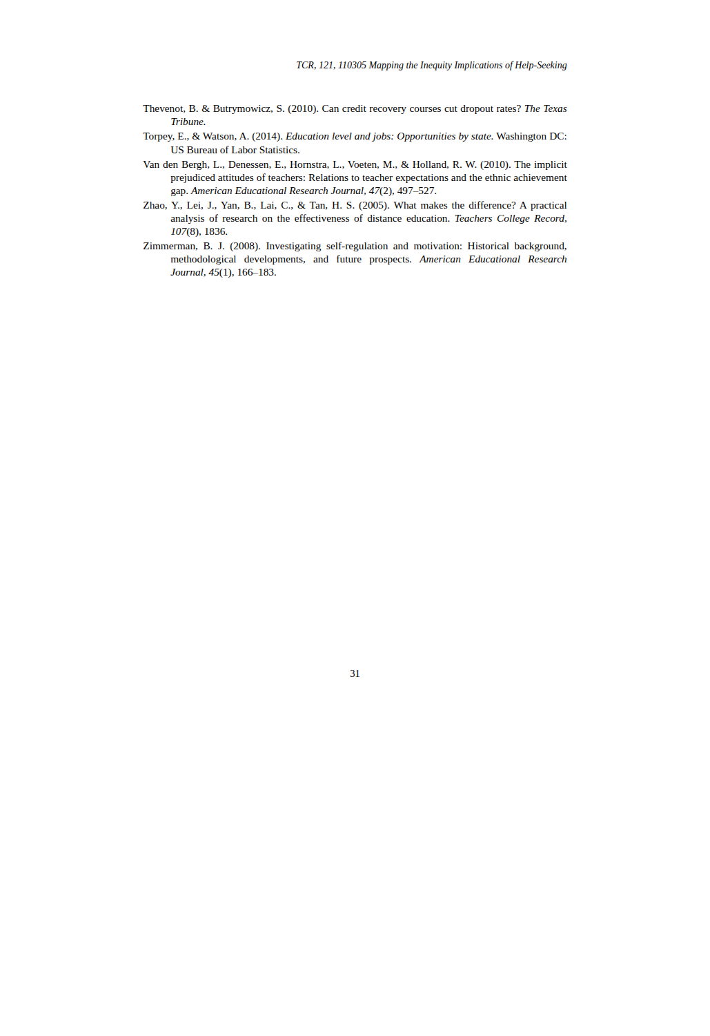TCR, 121, 110305 Mapping the Inequity Implications of Help-Seeking
Thevenot, B. & Butrymowicz, S. (2010). Can credit recovery courses cut dropout rates? The Texas Tribune.
Torpey, E., & Watson, A. (2014). Education level and jobs: Opportunities by state. Washington DC: US Bureau of Labor Statistics.
Van den Bergh, L., Denessen, E., Hornstra, L., Voeten, M., & Holland, R. W. (2010). The implicit prejudiced attitudes of teachers: Relations to teacher expectations and the ethnic achievement gap. American Educational Research Journal, 47(2), 497–527.
Zhao, Y., Lei, J., Yan, B., Lai, C., & Tan, H. S. (2005). What makes the difference? A practical analysis of research on the effectiveness of distance education. Teachers College Record, 107(8), 1836.
Zimmerman, B. J. (2008). Investigating self-regulation and motivation: Historical background, methodological developments, and future prospects. American Educational Research Journal, 45(1), 166–183.
31